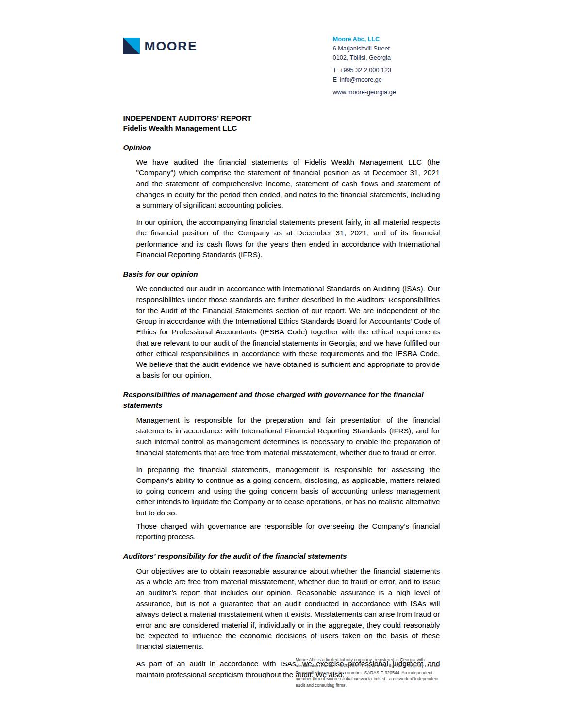MOORE
Moore Abc, LLC
6 Marjanishvili Street
0102, Tbilisi, Georgia
T+995 32 2 000 123
Einfo@moore.ge
www.moore-georgia.ge
INDEPENDENT AUDITORS’ REPORT Fidelis Wealth Management LLC
Opinion
We have audited the financial statements of Fidelis Wealth Management LLC (the "Company") which comprise the statement of financial position as at December 31, 2021 and the statement of comprehensive income, statement of cash flows and statement of changes in equity for the period then ended, and notes to the financial statements, including a summary of significant accounting policies.
In our opinion, the accompanying financial statements present fairly, in all material respects the financial position of the Company as at December 31, 2021, and of its financial performance and its cash flows for the years then ended in accordance with International Financial Reporting Standards (IFRS).
Basis for our opinion
We conducted our audit in accordance with International Standards on Auditing (ISAs). Our responsibilities under those standards are further described in the Auditors' Responsibilities for the Audit of the Financial Statements section of our report. We are independent of the Group in accordance with the International Ethics Standards Board for Accountants’ Code of Ethics for Professional Accountants (IESBA Code) together with the ethical requirements that are relevant to our audit of the financial statements in Georgia; and we have fulfilled our other ethical responsibilities in accordance with these requirements and the IESBA Code. We believe that the audit evidence we have obtained is sufficient and appropriate to provide a basis for our opinion.
Responsibilities of management and those charged with governance for the financial statements
Management is responsible for the preparation and fair presentation of the financial statements in accordance with International Financial Reporting Standards (IFRS), and for such internal control as management determines is necessary to enable the preparation of financial statements that are free from material misstatement, whether due to fraud or error.
In preparing the financial statements, management is responsible for assessing the Company’s ability to continue as a going concern, disclosing, as applicable, matters related to going concern and using the going concern basis of accounting unless management either intends to liquidate the Company or to cease operations, or has no realistic alternative but to do so.
Those charged with governance are responsible for overseeing the Company’s financial reporting process.
Auditors’ responsibility for the audit of the financial statements
Our objectives are to obtain reasonable assurance about whether the financial statements as a whole are free from material misstatement, whether due to fraud or error, and to issue an auditor’s report that includes our opinion. Reasonable assurance is a high level of assurance, but is not a guarantee that an audit conducted in accordance with ISAs will always detect a material misstatement when it exists. Misstatements can arise from fraud or error and are considered material if, individually or in the aggregate, they could reasonably be expected to influence the economic decisions of users taken on the basis of these financial statements.
As part of an audit in accordance with ISAs, we exercise professional judgment and maintain professional scepticism throughout the audit. We also:
Moore Abc is a limited liability company -registered in Georgia with identification number 206331691. Registered in the State Registry of Audit Firms with the registration number: SARAS-F-320544. An independent member firm of Moore Global Network Limited - a network of independent audit and consulting firms.